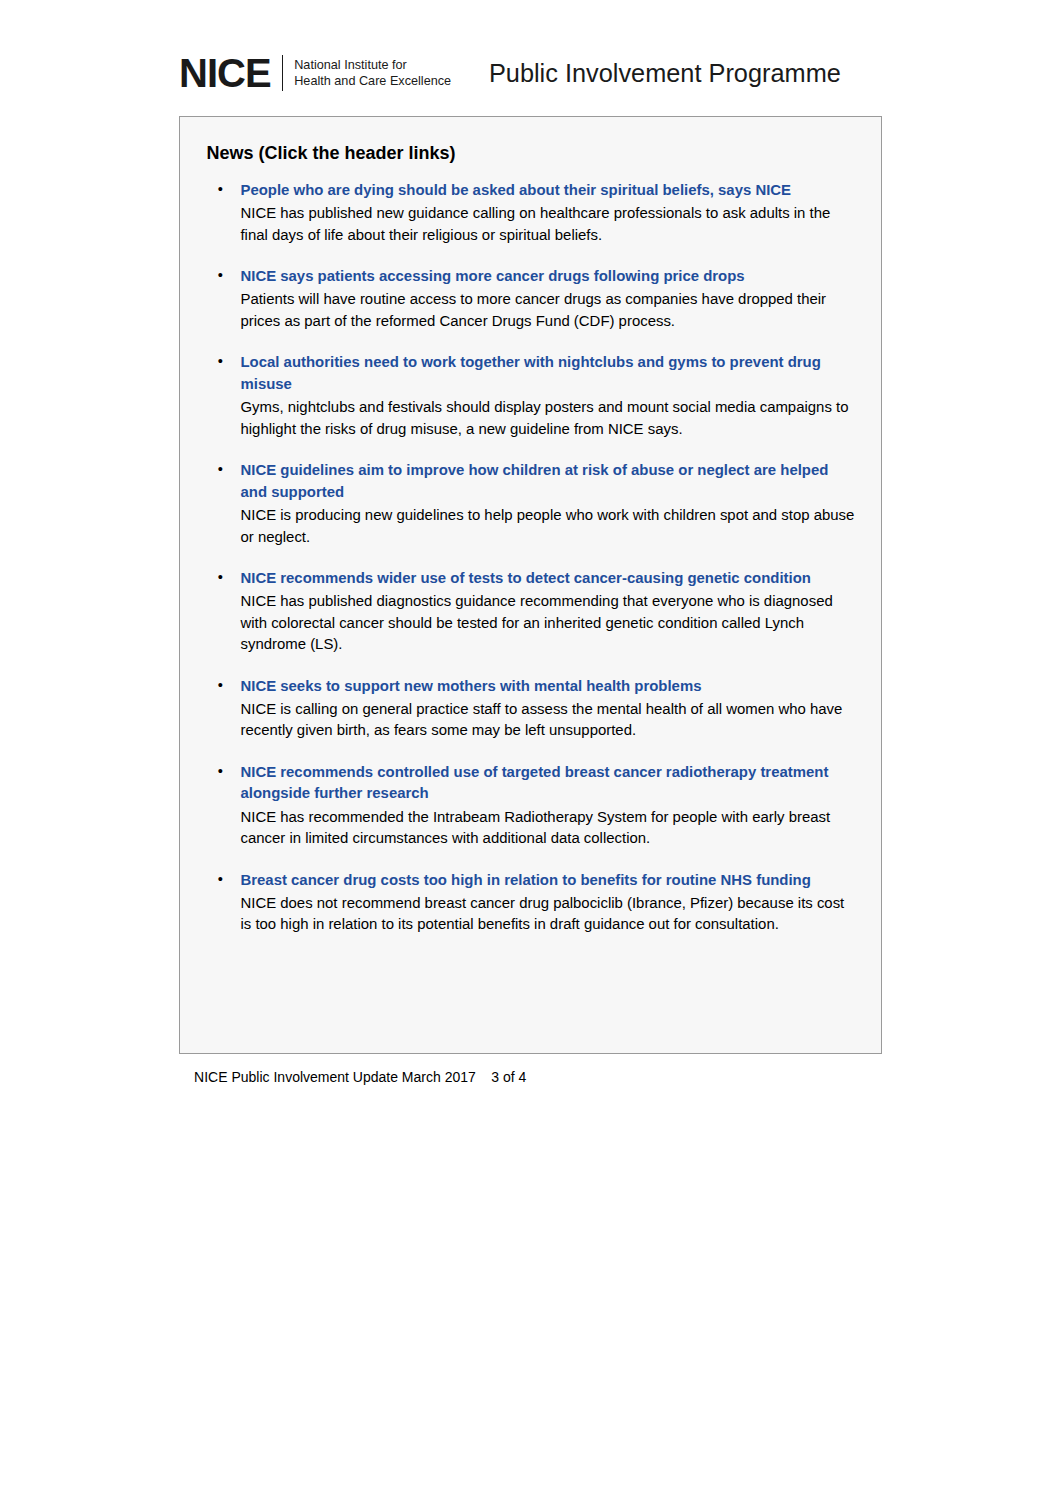NICE
National Institute for
Health and Care Excellence
Public Involvement Programme
News (Click the header links)
People who are dying should be asked about their spiritual beliefs, says NICE NICE has published new guidance calling on healthcare professionals to ask adults in the final days of life about their religious or spiritual beliefs.
NICE says patients accessing more cancer drugs following price drops Patients will have routine access to more cancer drugs as companies have dropped their prices as part of the reformed Cancer Drugs Fund (CDF) process.
Local authorities need to work together with nightclubs and gyms to prevent drug misuse Gyms, nightclubs and festivals should display posters and mount social media campaigns to highlight the risks of drug misuse, a new guideline from NICE says.
NICE guidelines aim to improve how children at risk of abuse or neglect are helped and supported NICE is producing new guidelines to help people who work with children spot and stop abuse or neglect.
NICE recommends wider use of tests to detect cancer-causing genetic condition NICE has published diagnostics guidance recommending that everyone who is diagnosed with colorectal cancer should be tested for an inherited genetic condition called Lynch syndrome (LS).
NICE seeks to support new mothers with mental health problems NICE is calling on general practice staff to assess the mental health of all women who have recently given birth, as fears some may be left unsupported.
NICE recommends controlled use of targeted breast cancer radiotherapy treatment alongside further research NICE has recommended the Intrabeam Radiotherapy System for people with early breast cancer in limited circumstances with additional data collection.
Breast cancer drug costs too high in relation to benefits for routine NHS funding NICE does not recommend breast cancer drug palbociclib (Ibrance, Pfizer) because its cost is too high in relation to its potential benefits in draft guidance out for consultation.
NICE Public Involvement Update March 2017 3 of 4